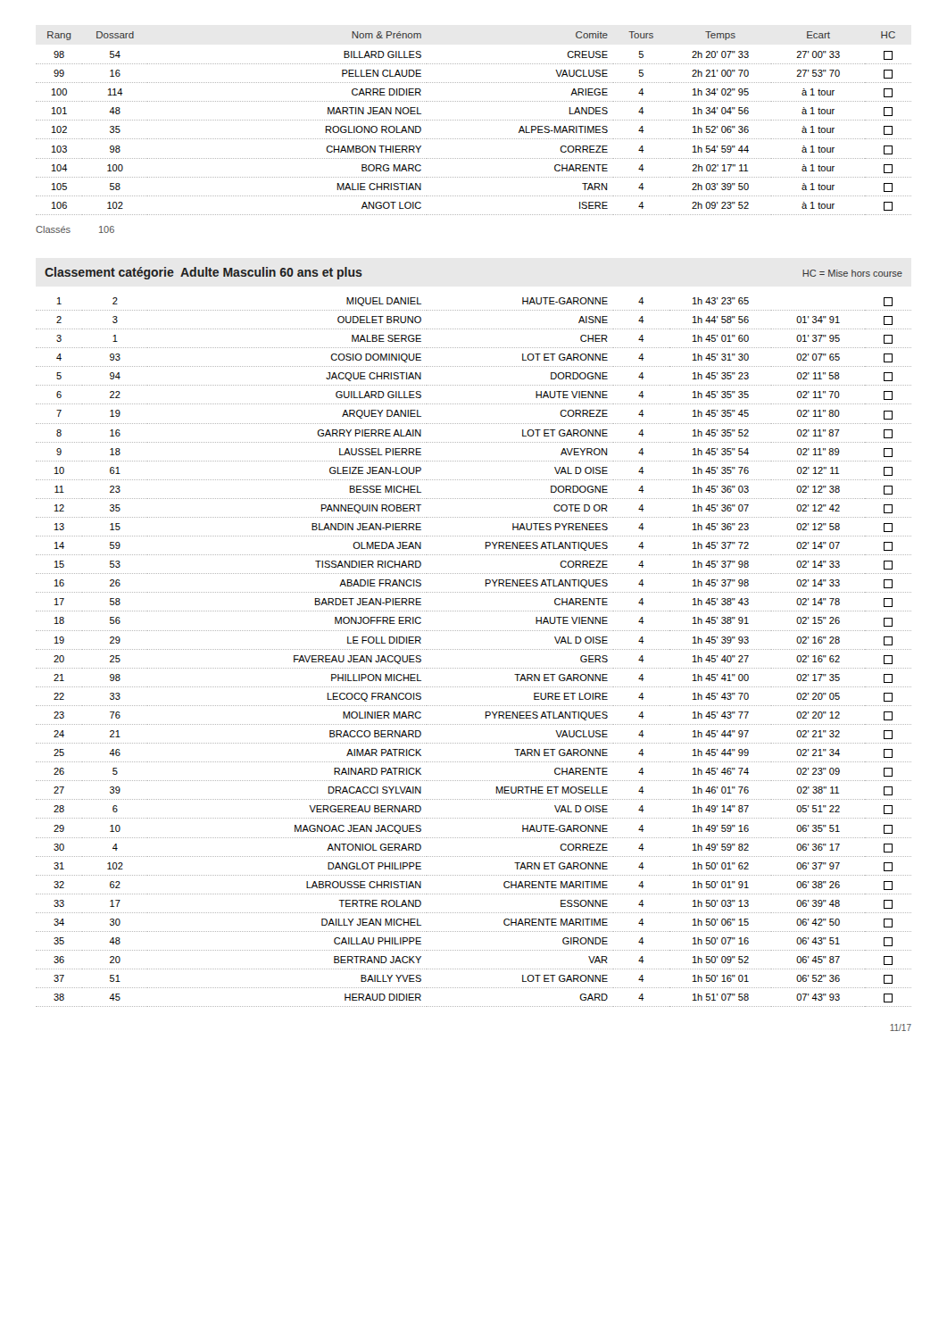| Rang | Dossard | Nom & Prénom | Comite | Tours | Temps | Ecart | HC |
| --- | --- | --- | --- | --- | --- | --- | --- |
| 98 | 54 | BILLARD GILLES | CREUSE | 5 | 2h 20' 07" 33 | 27' 00" 33 | |
| 99 | 16 | PELLEN CLAUDE | VAUCLUSE | 5 | 2h 21' 00" 70 | 27' 53" 70 | |
| 100 | 114 | CARRE DIDIER | ARIEGE | 4 | 1h 34' 02" 95 | à 1 tour | |
| 101 | 48 | MARTIN JEAN NOEL | LANDES | 4 | 1h 34' 04" 56 | à 1 tour | |
| 102 | 35 | ROGLIONO ROLAND | ALPES-MARITIMES | 4 | 1h 52' 06" 36 | à 1 tour | |
| 103 | 98 | CHAMBON THIERRY | CORREZE | 4 | 1h 54' 59" 44 | à 1 tour | |
| 104 | 100 | BORG MARC | CHARENTE | 4 | 2h 02' 17" 11 | à 1 tour | |
| 105 | 58 | MALIE CHRISTIAN | TARN | 4 | 2h 03' 39" 50 | à 1 tour | |
| 106 | 102 | ANGOT LOIC | ISERE | 4 | 2h 09' 23" 52 | à 1 tour | |
Classés106
Classement catégorie Adulte Masculin 60 ans et plus
HC = Mise hors course
| 1 | 2 | MIQUEL DANIEL | HAUTE-GARONNE | 4 | 1h 43' 23" 65 | | |
| 2 | 3 | OUDELET BRUNO | AISNE | 4 | 1h 44' 58" 56 | 01' 34" 91 | |
| 3 | 1 | MALBE SERGE | CHER | 4 | 1h 45' 01" 60 | 01' 37" 95 | |
| 4 | 93 | COSIO DOMINIQUE | LOT ET GARONNE | 4 | 1h 45' 31" 30 | 02' 07" 65 | |
| 5 | 94 | JACQUE CHRISTIAN | DORDOGNE | 4 | 1h 45' 35" 23 | 02' 11" 58 | |
| 6 | 22 | GUILLARD GILLES | HAUTE VIENNE | 4 | 1h 45' 35" 35 | 02' 11" 70 | |
| 7 | 19 | ARQUEY DANIEL | CORREZE | 4 | 1h 45' 35" 45 | 02' 11" 80 | |
| 8 | 16 | GARRY PIERRE ALAIN | LOT ET GARONNE | 4 | 1h 45' 35" 52 | 02' 11" 87 | |
| 9 | 18 | LAUSSEL PIERRE | AVEYRON | 4 | 1h 45' 35" 54 | 02' 11" 89 | |
| 10 | 61 | GLEIZE JEAN-LOUP | VAL D OISE | 4 | 1h 45' 35" 76 | 02' 12" 11 | |
| 11 | 23 | BESSE MICHEL | DORDOGNE | 4 | 1h 45' 36" 03 | 02' 12" 38 | |
| 12 | 35 | PANNEQUIN ROBERT | COTE D OR | 4 | 1h 45' 36" 07 | 02' 12" 42 | |
| 13 | 15 | BLANDIN JEAN-PIERRE | HAUTES PYRENEES | 4 | 1h 45' 36" 23 | 02' 12" 58 | |
| 14 | 59 | OLMEDA JEAN | PYRENEES ATLANTIQUES | 4 | 1h 45' 37" 72 | 02' 14" 07 | |
| 15 | 53 | TISSANDIER RICHARD | CORREZE | 4 | 1h 45' 37" 98 | 02' 14" 33 | |
| 16 | 26 | ABADIE FRANCIS | PYRENEES ATLANTIQUES | 4 | 1h 45' 37" 98 | 02' 14" 33 | |
| 17 | 58 | BARDET JEAN-PIERRE | CHARENTE | 4 | 1h 45' 38" 43 | 02' 14" 78 | |
| 18 | 56 | MONJOFFRE ERIC | HAUTE VIENNE | 4 | 1h 45' 38" 91 | 02' 15" 26 | |
| 19 | 29 | LE FOLL DIDIER | VAL D OISE | 4 | 1h 45' 39" 93 | 02' 16" 28 | |
| 20 | 25 | FAVEREAU JEAN JACQUES | GERS | 4 | 1h 45' 40" 27 | 02' 16" 62 | |
| 21 | 98 | PHILLIPON MICHEL | TARN ET GARONNE | 4 | 1h 45' 41" 00 | 02' 17" 35 | |
| 22 | 33 | LECOCQ FRANCOIS | EURE ET LOIRE | 4 | 1h 45' 43" 70 | 02' 20" 05 | |
| 23 | 76 | MOLINIER MARC | PYRENEES ATLANTIQUES | 4 | 1h 45' 43" 77 | 02' 20" 12 | |
| 24 | 21 | BRACCO BERNARD | VAUCLUSE | 4 | 1h 45' 44" 97 | 02' 21" 32 | |
| 25 | 46 | AIMAR PATRICK | TARN ET GARONNE | 4 | 1h 45' 44" 99 | 02' 21" 34 | |
| 26 | 5 | RAINARD PATRICK | CHARENTE | 4 | 1h 45' 46" 74 | 02' 23" 09 | |
| 27 | 39 | DRACACCI SYLVAIN | MEURTHE ET MOSELLE | 4 | 1h 46' 01" 76 | 02' 38" 11 | |
| 28 | 6 | VERGEREAU BERNARD | VAL D OISE | 4 | 1h 49' 14" 87 | 05' 51" 22 | |
| 29 | 10 | MAGNOAC JEAN JACQUES | HAUTE-GARONNE | 4 | 1h 49' 59" 16 | 06' 35" 51 | |
| 30 | 4 | ANTONIOL GERARD | CORREZE | 4 | 1h 49' 59" 82 | 06' 36" 17 | |
| 31 | 102 | DANGLOT PHILIPPE | TARN ET GARONNE | 4 | 1h 50' 01" 62 | 06' 37" 97 | |
| 32 | 62 | LABROUSSE CHRISTIAN | CHARENTE MARITIME | 4 | 1h 50' 01" 91 | 06' 38" 26 | |
| 33 | 17 | TERTRE ROLAND | ESSONNE | 4 | 1h 50' 03" 13 | 06' 39" 48 | |
| 34 | 30 | DAILLY JEAN MICHEL | CHARENTE MARITIME | 4 | 1h 50' 06" 15 | 06' 42" 50 | |
| 35 | 48 | CAILLAU PHILIPPE | GIRONDE | 4 | 1h 50' 07" 16 | 06' 43" 51 | |
| 36 | 20 | BERTRAND JACKY | VAR | 4 | 1h 50' 09" 52 | 06' 45" 87 | |
| 37 | 51 | BAILLY YVES | LOT ET GARONNE | 4 | 1h 50' 16" 01 | 06' 52" 36 | |
| 38 | 45 | HERAUD DIDIER | GARD | 4 | 1h 51' 07" 58 | 07' 43" 93 | |
11/17